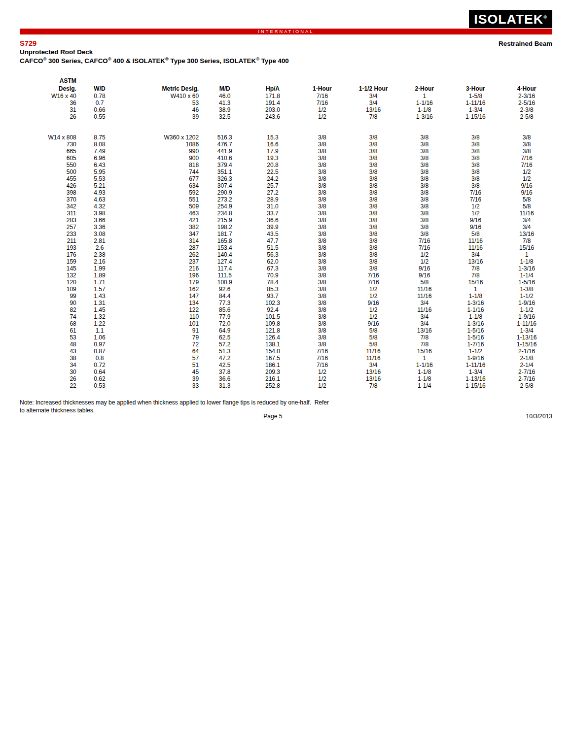ISOLATEK®
INTERNATIONAL
S729
Restrained Beam
Unprotected Roof Deck
CAFCO® 300 Series, CAFCO® 400 & ISOLATEK® Type 300 Series, ISOLATEK® Type 400
| ASTM | | | | | | | | | |
| --- | --- | --- | --- | --- | --- | --- | --- | --- | --- |
| Desig. | W/D | Metric Desig. | M/D | Hp/A | 1-Hour | 1-1/2 Hour | 2-Hour | 3-Hour | 4-Hour |
| W16 x 40 | 0.78 | W410 x 60 | 46.0 | 171.8 | 7/16 | 3/4 | 1 | 1-5/8 | 2-3/16 |
| 36 | 0.7 | 53 | 41.3 | 191.4 | 7/16 | 3/4 | 1-1/16 | 1-11/16 | 2-5/16 |
| 31 | 0.66 | 46 | 38.9 | 203.0 | 1/2 | 13/16 | 1-1/8 | 1-3/4 | 2-3/8 |
| 26 | 0.55 | 39 | 32.5 | 243.6 | 1/2 | 7/8 | 1-3/16 | 1-15/16 | 2-5/8 |
| W14 x 808 | 8.75 | W360 x 1202 | 516.3 | 15.3 | 3/8 | 3/8 | 3/8 | 3/8 | 3/8 |
| 730 | 8.08 | 1086 | 476.7 | 16.6 | 3/8 | 3/8 | 3/8 | 3/8 | 3/8 |
| 665 | 7.49 | 990 | 441.9 | 17.9 | 3/8 | 3/8 | 3/8 | 3/8 | 3/8 |
| 605 | 6.96 | 900 | 410.6 | 19.3 | 3/8 | 3/8 | 3/8 | 3/8 | 7/16 |
| 550 | 6.43 | 818 | 379.4 | 20.8 | 3/8 | 3/8 | 3/8 | 3/8 | 7/16 |
| 500 | 5.95 | 744 | 351.1 | 22.5 | 3/8 | 3/8 | 3/8 | 3/8 | 1/2 |
| 455 | 5.53 | 677 | 326.3 | 24.2 | 3/8 | 3/8 | 3/8 | 3/8 | 1/2 |
| 426 | 5.21 | 634 | 307.4 | 25.7 | 3/8 | 3/8 | 3/8 | 3/8 | 9/16 |
| 398 | 4.93 | 592 | 290.9 | 27.2 | 3/8 | 3/8 | 3/8 | 7/16 | 9/16 |
| 370 | 4.63 | 551 | 273.2 | 28.9 | 3/8 | 3/8 | 3/8 | 7/16 | 5/8 |
| 342 | 4.32 | 509 | 254.9 | 31.0 | 3/8 | 3/8 | 3/8 | 1/2 | 5/8 |
| 311 | 3.98 | 463 | 234.8 | 33.7 | 3/8 | 3/8 | 3/8 | 1/2 | 11/16 |
| 283 | 3.66 | 421 | 215.9 | 36.6 | 3/8 | 3/8 | 3/8 | 9/16 | 3/4 |
| 257 | 3.36 | 382 | 198.2 | 39.9 | 3/8 | 3/8 | 3/8 | 9/16 | 3/4 |
| 233 | 3.08 | 347 | 181.7 | 43.5 | 3/8 | 3/8 | 3/8 | 5/8 | 13/16 |
| 211 | 2.81 | 314 | 165.8 | 47.7 | 3/8 | 3/8 | 7/16 | 11/16 | 7/8 |
| 193 | 2.6 | 287 | 153.4 | 51.5 | 3/8 | 3/8 | 7/16 | 11/16 | 15/16 |
| 176 | 2.38 | 262 | 140.4 | 56.3 | 3/8 | 3/8 | 1/2 | 3/4 | 1 |
| 159 | 2.16 | 237 | 127.4 | 62.0 | 3/8 | 3/8 | 1/2 | 13/16 | 1-1/8 |
| 145 | 1.99 | 216 | 117.4 | 67.3 | 3/8 | 3/8 | 9/16 | 7/8 | 1-3/16 |
| 132 | 1.89 | 196 | 111.5 | 70.9 | 3/8 | 7/16 | 9/16 | 7/8 | 1-1/4 |
| 120 | 1.71 | 179 | 100.9 | 78.4 | 3/8 | 7/16 | 5/8 | 15/16 | 1-5/16 |
| 109 | 1.57 | 162 | 92.6 | 85.3 | 3/8 | 1/2 | 11/16 | 1 | 1-3/8 |
| 99 | 1.43 | 147 | 84.4 | 93.7 | 3/8 | 1/2 | 11/16 | 1-1/8 | 1-1/2 |
| 90 | 1.31 | 134 | 77.3 | 102.3 | 3/8 | 9/16 | 3/4 | 1-3/16 | 1-9/16 |
| 82 | 1.45 | 122 | 85.6 | 92.4 | 3/8 | 1/2 | 11/16 | 1-1/16 | 1-1/2 |
| 74 | 1.32 | 110 | 77.9 | 101.5 | 3/8 | 1/2 | 3/4 | 1-1/8 | 1-9/16 |
| 68 | 1.22 | 101 | 72.0 | 109.8 | 3/8 | 9/16 | 3/4 | 1-3/16 | 1-11/16 |
| 61 | 1.1 | 91 | 64.9 | 121.8 | 3/8 | 5/8 | 13/16 | 1-5/16 | 1-3/4 |
| 53 | 1.06 | 79 | 62.5 | 126.4 | 3/8 | 5/8 | 7/8 | 1-5/16 | 1-13/16 |
| 48 | 0.97 | 72 | 57.2 | 138.1 | 3/8 | 5/8 | 7/8 | 1-7/16 | 1-15/16 |
| 43 | 0.87 | 64 | 51.3 | 154.0 | 7/16 | 11/16 | 15/16 | 1-1/2 | 2-1/16 |
| 38 | 0.8 | 57 | 47.2 | 167.5 | 7/16 | 11/16 | 1 | 1-9/16 | 2-1/8 |
| 34 | 0.72 | 51 | 42.5 | 186.1 | 7/16 | 3/4 | 1-1/16 | 1-11/16 | 2-1/4 |
| 30 | 0.64 | 45 | 37.8 | 209.3 | 1/2 | 13/16 | 1-1/8 | 1-3/4 | 2-7/16 |
| 26 | 0.62 | 39 | 36.6 | 216.1 | 1/2 | 13/16 | 1-1/8 | 1-13/16 | 2-7/16 |
| 22 | 0.53 | 33 | 31.3 | 252.8 | 1/2 | 7/8 | 1-1/4 | 1-15/16 | 2-5/8 |
Note: Increased thicknesses may be applied when thickness applied to lower flange tips is reduced by one-half. Refer
to alternate thickness tables.
Page 5 10/3/2013